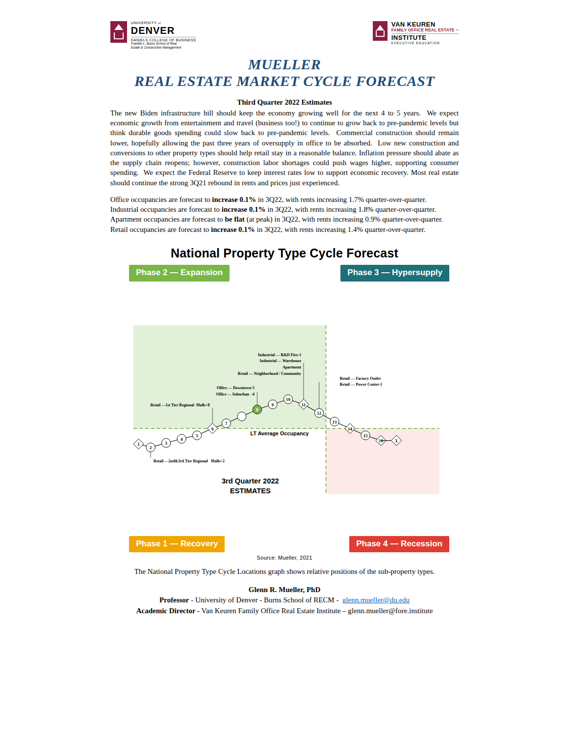UNIVERSITY of
DENVER
DANIELS COLLEGE OF BUSINESS
Franklin L. Burns School of Real
Estate & Construction Management
VAN KEUREN
FAMILY OFFICE REAL ESTATE ™
INSTITUTE
EXECUTIVE EDUCATION
MUELLER
REAL ESTATE MARKET CYCLE FORECAST
Third Quarter 2022 Estimates
The new Biden infrastructure bill should keep the economy growing well for the next 4 to 5 years. We expect economic growth from entertainment and travel (business too!) to continue to grow back to pre-pandemic levels but think durable goods spending could slow back to pre-pandemic levels. Commercial construction should remain lower, hopefully allowing the past three years of oversupply in office to be absorbed. Low new construction and conversions to other property types should help retail stay in a reasonable balance. Inflation pressure should abate as the supply chain reopens; however, construction labor shortages could push wages higher, supporting consumer spending. We expect the Federal Reserve to keep interest rates low to support economic recovery. Most real estate should continue the strong 3Q21 rebound in rents and prices just experienced.
Office occupancies are forecast to increase 0.1% in 3Q22, with rents increasing 1.7% quarter-over-quarter.
Industrial occupancies are forecast to increase 0.1% in 3Q22, with rents increasing 1.8% quarter-over-quarter.
Apartment occupancies are forecast to be flat (at peak) in 3Q22, with rents increasing 0.9% quarter-over-quarter.
Retail occupancies are forecast to increase 0.1% in 3Q22, with rents increasing 1.4% quarter-over-quarter.
National Property Type Cycle Forecast
Phase 2 — Expansion Phase 3 — Hypersupply
LT Average Occupancy 1 2 3 4 5 6 7 8 9 10 11 12 13 14 15 16 1 1 Industrial — R&D Flex-1 Industrial — Warehouse Apartment Retail — Neighborhood / Community Office — Downtown-5 Office — Suburban -4 Retail —1st Tier Regional Malls+8 Retail —2nd&3rd Tier Regional Malls+2 Retail — Factory Outlet Retail — Power Center-1 3rd Quarter 2022 ESTIMATES
Phase 1 — Recovery Phase 4 — Recession
Source: Mueller, 2021
The National Property Type Cycle Locations graph shows relative positions of the sub-property types.
Glenn R. Mueller, PhD
Professor - University of Denver - Burns School of RECM - glenn.mueller@du.edu
Academic Director - Van Keuren Family Office Real Estate Institute – glenn.mueller@fore.institute